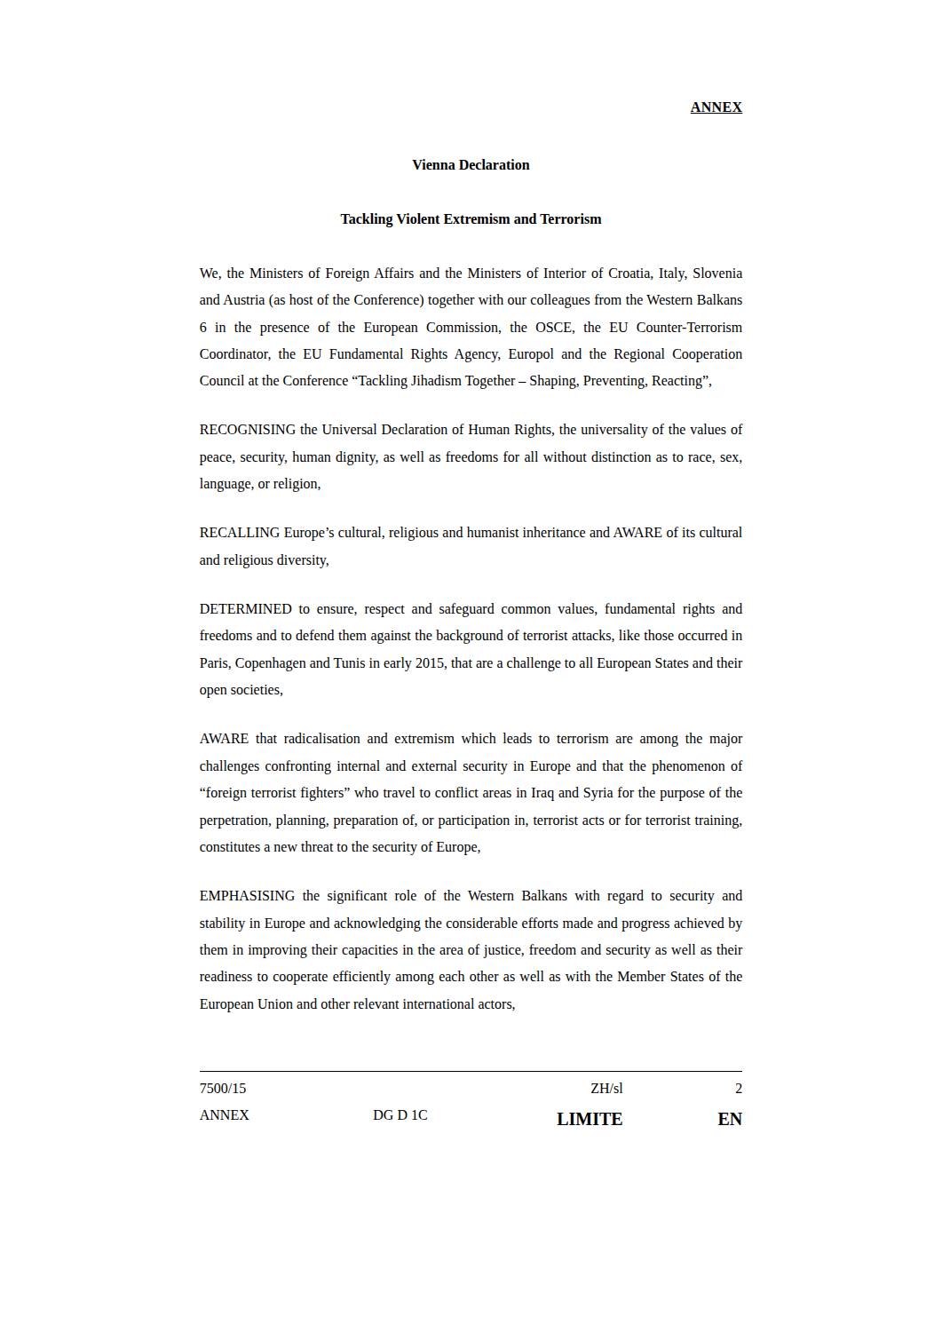ANNEX
Vienna Declaration
Tackling Violent Extremism and Terrorism
We, the Ministers of Foreign Affairs and the Ministers of Interior of Croatia, Italy, Slovenia and Austria (as host of the Conference) together with our colleagues from the Western Balkans 6 in the presence of the European Commission, the OSCE, the EU Counter-Terrorism Coordinator, the EU Fundamental Rights Agency, Europol and the Regional Cooperation Council at the Conference “Tackling Jihadism Together – Shaping, Preventing, Reacting”,
RECOGNISING the Universal Declaration of Human Rights, the universality of the values of peace, security, human dignity, as well as freedoms for all without distinction as to race, sex, language, or religion,
RECALLING Europe’s cultural, religious and humanist inheritance and AWARE of its cultural and religious diversity,
DETERMINED to ensure, respect and safeguard common values, fundamental rights and freedoms and to defend them against the background of terrorist attacks, like those occurred in Paris, Copenhagen and Tunis in early 2015, that are a challenge to all European States and their open societies,
AWARE that radicalisation and extremism which leads to terrorism are among the major challenges confronting internal and external security in Europe and that the phenomenon of “foreign terrorist fighters” who travel to conflict areas in Iraq and Syria for the purpose of the perpetration, planning, preparation of, or participation in, terrorist acts or for terrorist training, constitutes a new threat to the security of Europe,
EMPHASISING the significant role of the Western Balkans with regard to security and stability in Europe and acknowledging the considerable efforts made and progress achieved by them in improving their capacities in the area of justice, freedom and security as well as their readiness to cooperate efficiently among each other as well as with the Member States of the European Union and other relevant international actors,
| 7500/15 | | ZH/sl | 2 |
| ANNEX | DG D 1C | LIMITE | EN |